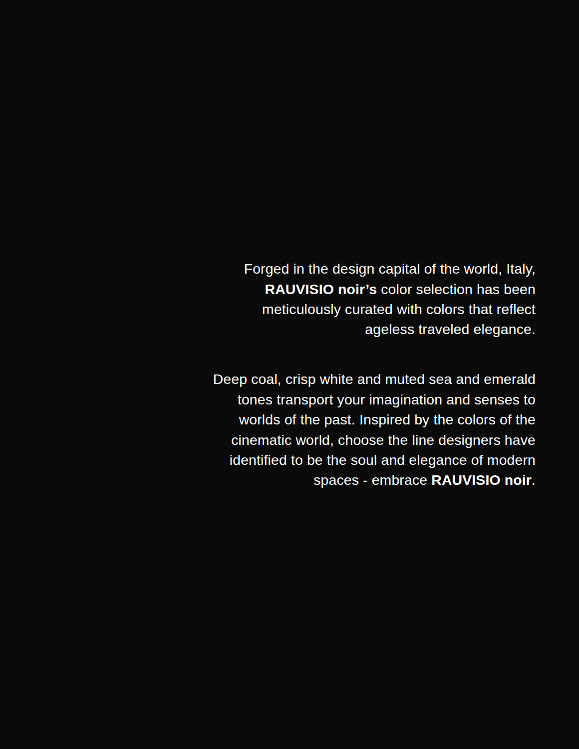Forged in the design capital of the world, Italy, RAUVISIO noir’s color selection has been meticulously curated with colors that reflect ageless traveled elegance.
Deep coal, crisp white and muted sea and emerald tones transport your imagination and senses to worlds of the past. Inspired by the colors of the cinematic world, choose the line designers have identified to be the soul and elegance of modern spaces - embrace RAUVISIO noir.